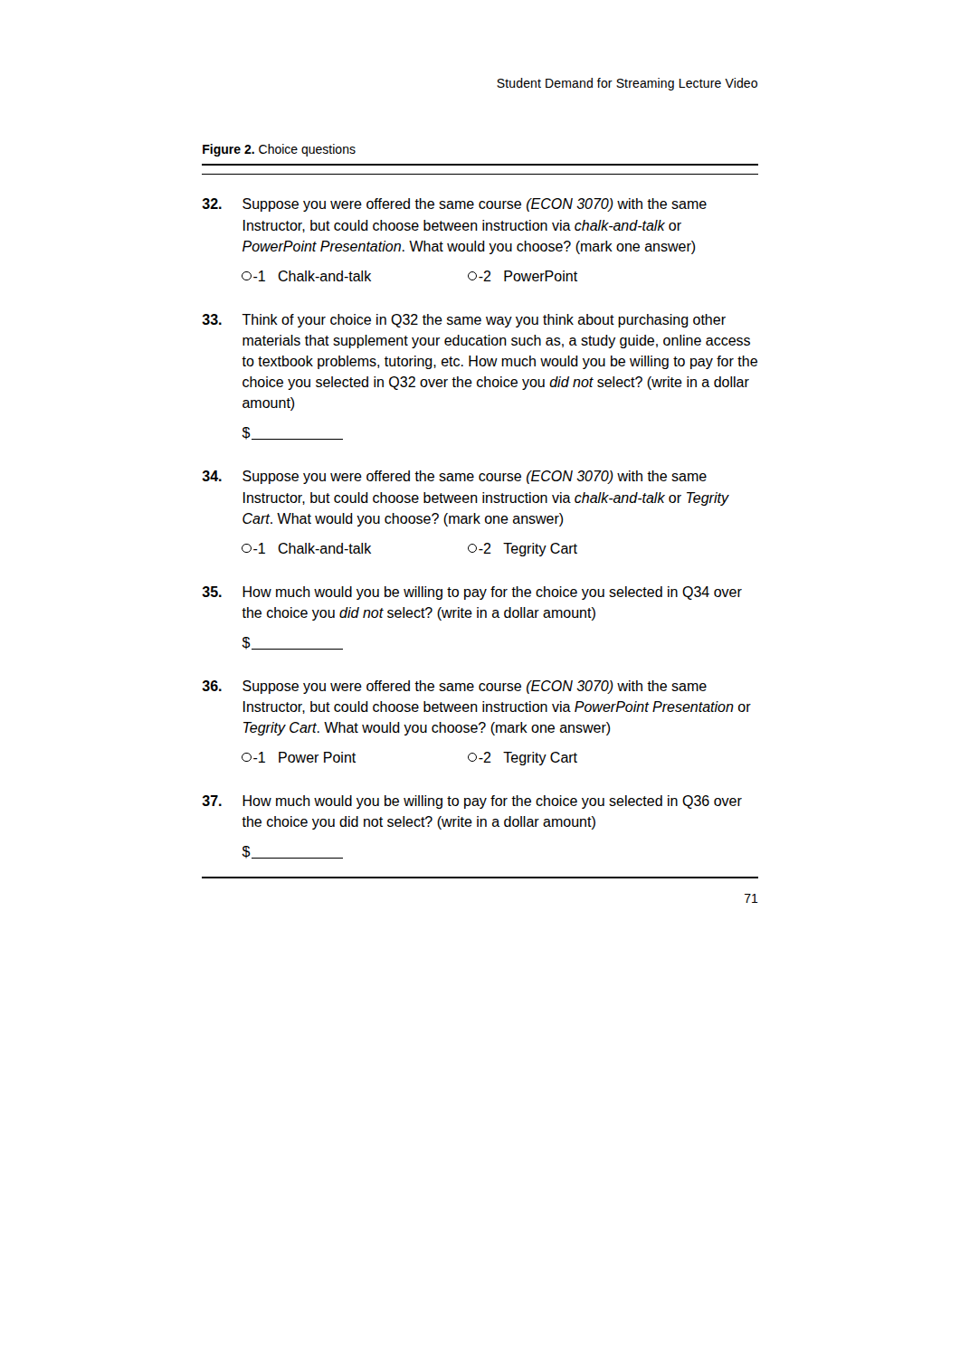Student Demand for Streaming Lecture Video
Figure 2. Choice questions
32. Suppose you were offered the same course (ECON 3070) with the same Instructor, but could choose between instruction via chalk-and-talk or PowerPoint Presentation. What would you choose? (mark one answer) -1 Chalk-and-talk -2 PowerPoint
33. Think of your choice in Q32 the same way you think about purchasing other materials that supplement your education such as, a study guide, online access to textbook problems, tutoring, etc. How much would you be willing to pay for the choice you selected in Q32 over the choice you did not select? (write in a dollar amount) $
34. Suppose you were offered the same course (ECON 3070) with the same Instructor, but could choose between instruction via chalk-and-talk or Tegrity Cart. What would you choose? (mark one answer) -1 Chalk-and-talk -2 Tegrity Cart
35. How much would you be willing to pay for the choice you selected in Q34 over the choice you did not select? (write in a dollar amount) $
36. Suppose you were offered the same course (ECON 3070) with the same Instructor, but could choose between instruction via PowerPoint Presentation or Tegrity Cart. What would you choose? (mark one answer) -1 Power Point -2 Tegrity Cart
37. How much would you be willing to pay for the choice you selected in Q36 over the choice you did not select? (write in a dollar amount) $
71